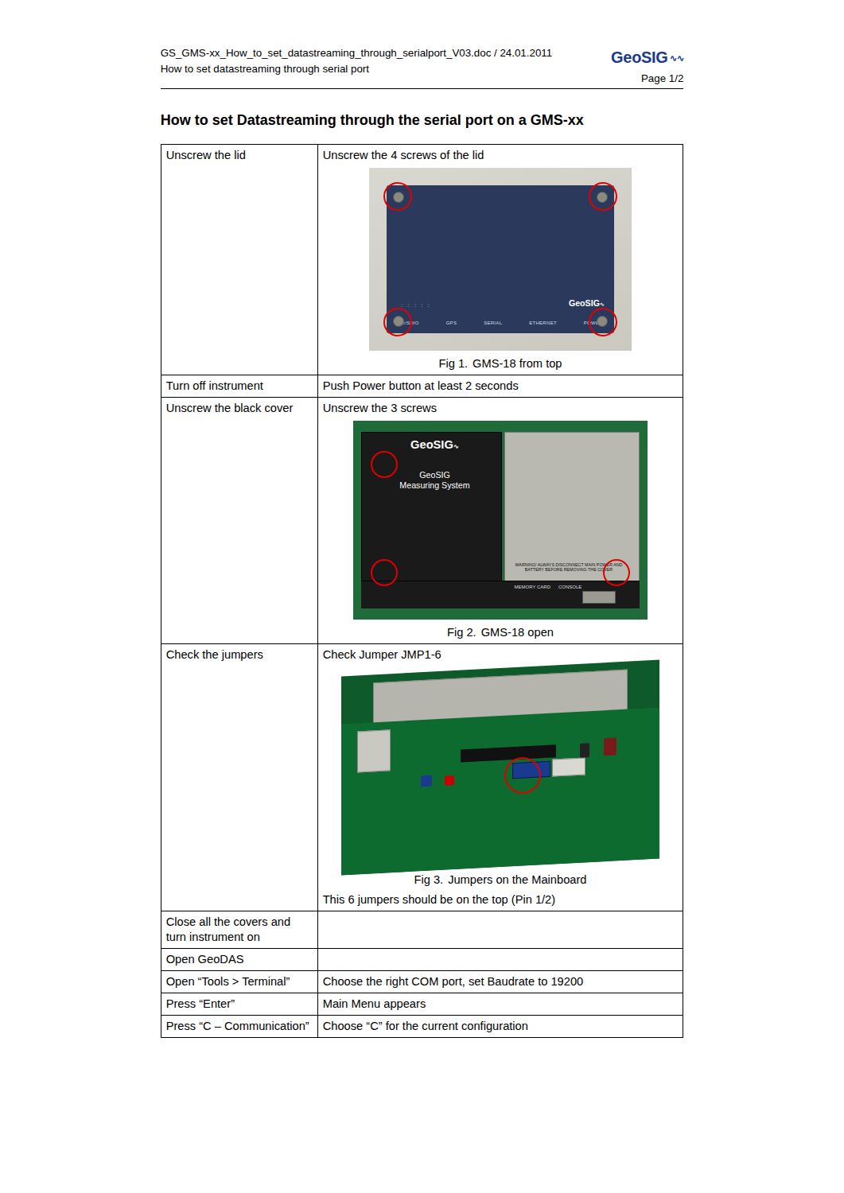GS_GMS-xx_How_to_set_datastreaming_through_serialport_V03.doc / 24.01.2011
How to set datastreaming through serial port
GeoSIG ∿∿
Page 1/2
How to set Datastreaming through the serial port on a GMS-xx
| Unscrew the lid | Unscrew the 4 screws of the lid : : : : : GeoSIG ∿ SD/SDIO GPS SERIAL ETHERNET POWER Fig 1. GMS-18 from top |
| Turn off instrument | Push Power button at least 2 seconds |
| Unscrew the black cover | Unscrew the 3 screws GeoSIG ∿ GeoSIG Measuring System WARNING! ALWAYS DISCONNECT MAIN POWER AND BATTERY BEFORE REMOVING THE COVER MEMORY CARD CONSOLE Fig 2. GMS-18 open |
| Check the jumpers | Check Jumper JMP1-6 Fig 3. Jumpers on the Mainboard This 6 jumpers should be on the top (Pin 1/2) |
| Close all the covers and turn instrument on | |
| Open GeoDAS | |
| Open “Tools > Terminal” | Choose the right COM port, set Baudrate to 19200 |
| Press “Enter” | Main Menu appears |
| Press “C – Communication” | Choose “C” for the current configuration |